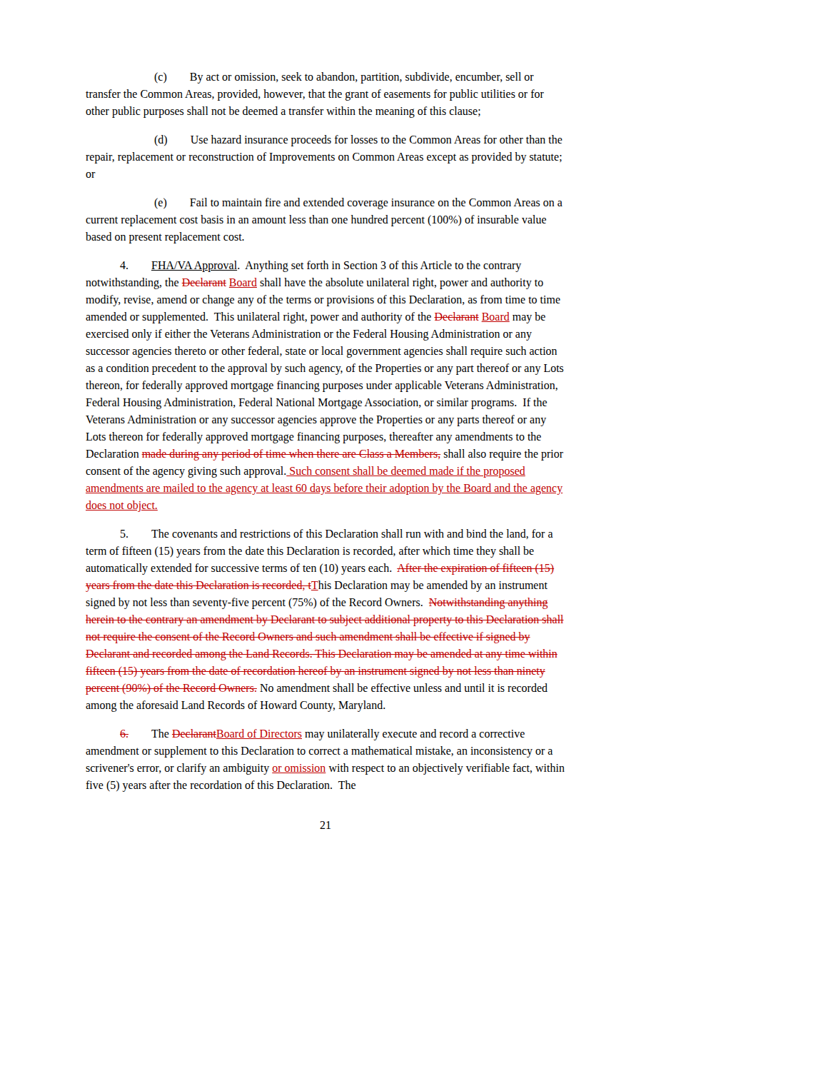(c) By act or omission, seek to abandon, partition, subdivide, encumber, sell or transfer the Common Areas, provided, however, that the grant of easements for public utilities or for other public purposes shall not be deemed a transfer within the meaning of this clause;
(d) Use hazard insurance proceeds for losses to the Common Areas for other than the repair, replacement or reconstruction of Improvements on Common Areas except as provided by statute; or
(e) Fail to maintain fire and extended coverage insurance on the Common Areas on a current replacement cost basis in an amount less than one hundred percent (100%) of insurable value based on present replacement cost.
4. FHA/VA Approval. Anything set forth in Section 3 of this Article to the contrary notwithstanding, the Declarant Board shall have the absolute unilateral right, power and authority to modify, revise, amend or change any of the terms or provisions of this Declaration, as from time to time amended or supplemented. This unilateral right, power and authority of the Declarant Board may be exercised only if either the Veterans Administration or the Federal Housing Administration or any successor agencies thereto or other federal, state or local government agencies shall require such action as a condition precedent to the approval by such agency, of the Properties or any part thereof or any Lots thereon, for federally approved mortgage financing purposes under applicable Veterans Administration, Federal Housing Administration, Federal National Mortgage Association, or similar programs. If the Veterans Administration or any successor agencies approve the Properties or any parts thereof or any Lots thereon for federally approved mortgage financing purposes, thereafter any amendments to the Declaration made during any period of time when there are Class a Members, shall also require the prior consent of the agency giving such approval. Such consent shall be deemed made if the proposed amendments are mailed to the agency at least 60 days before their adoption by the Board and the agency does not object.
5. The covenants and restrictions of this Declaration shall run with and bind the land, for a term of fifteen (15) years from the date this Declaration is recorded, after which time they shall be automatically extended for successive terms of ten (10) years each. After the expiration of fifteen (15) years from the date this Declaration is recorded, t This Declaration may be amended by an instrument signed by not less than seventy-five percent (75%) of the Record Owners. Notwithstanding anything herein to the contrary an amendment by Declarant to subject additional property to this Declaration shall not require the consent of the Record Owners and such amendment shall be effective if signed by Declarant and recorded among the Land Records. This Declaration may be amended at any time within fifteen (15) years from the date of recordation hereof by an instrument signed by not less than ninety percent (90%) of the Record Owners. No amendment shall be effective unless and until it is recorded among the aforesaid Land Records of Howard County, Maryland.
6. The Declarant Board of Directors may unilaterally execute and record a corrective amendment or supplement to this Declaration to correct a mathematical mistake, an inconsistency or a scrivener's error, or clarify an ambiguity or omission with respect to an objectively verifiable fact, within five (5) years after the recordation of this Declaration. The
21